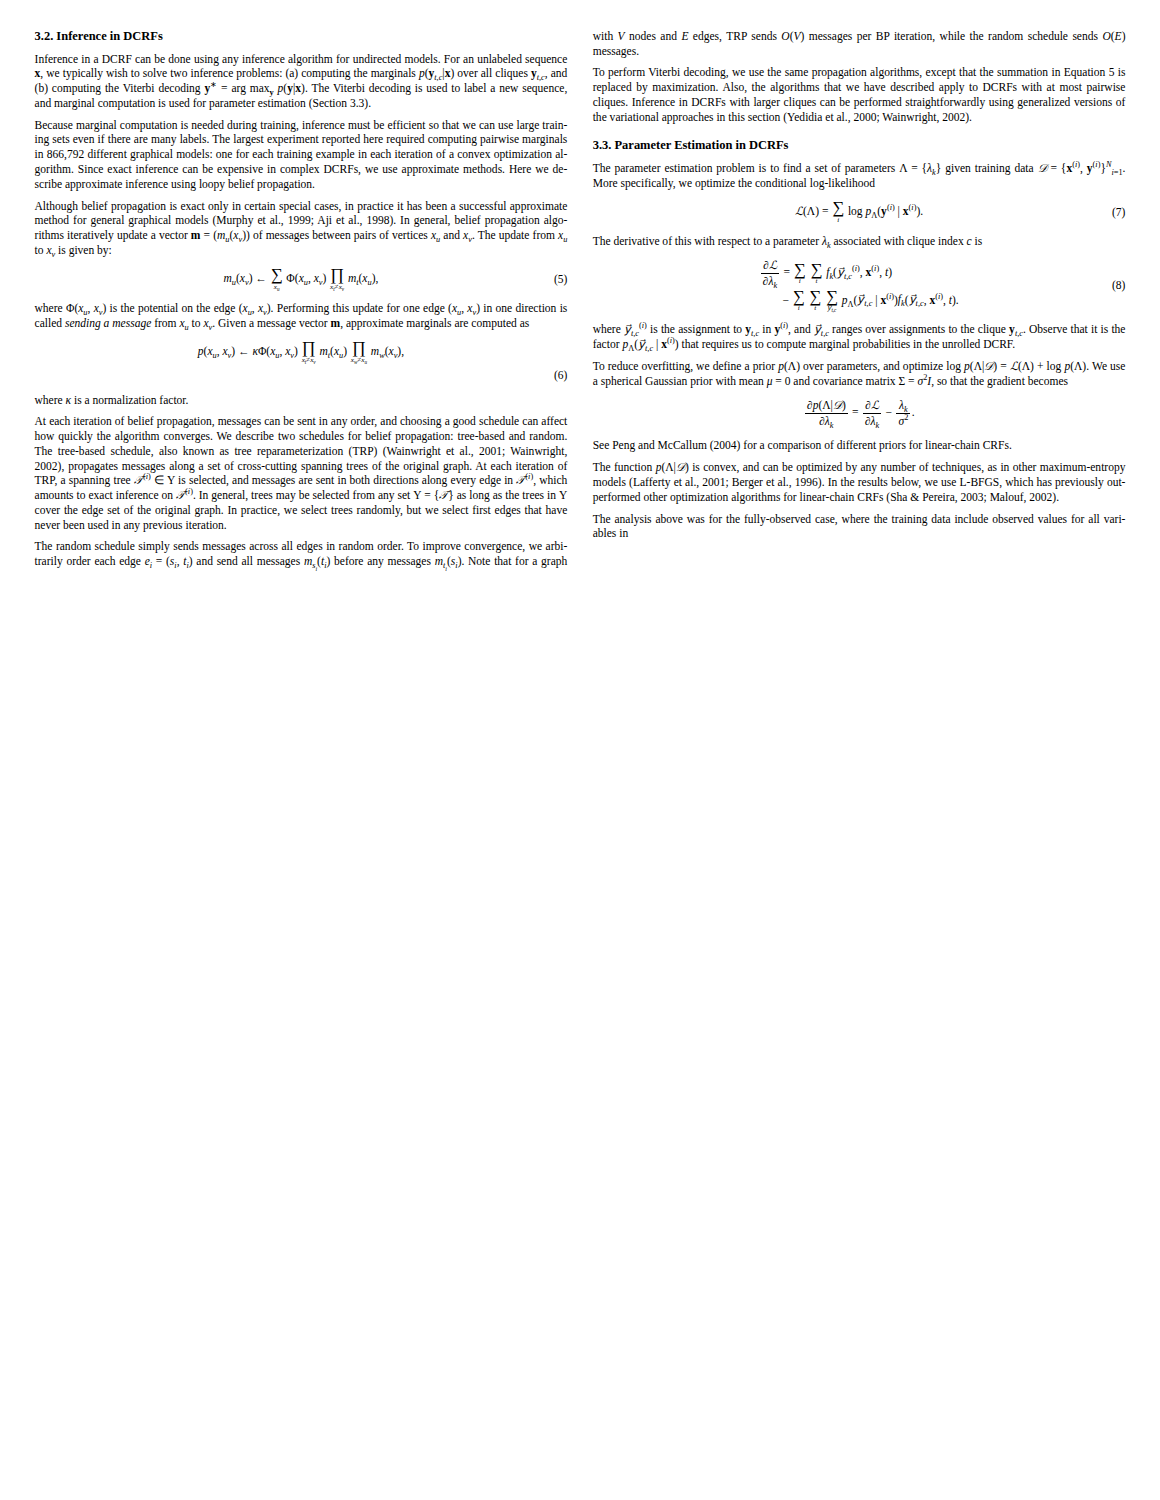3.2. Inference in DCRFs
Inference in a DCRF can be done using any inference algorithm for undirected models. For an unlabeled sequence x, we typically wish to solve two inference problems: (a) computing the marginals p(yt,c|x) over all cliques yt,c, and (b) computing the Viterbi decoding y∗ = arg maxy p(y|x). The Viterbi decoding is used to label a new sequence, and marginal computation is used for parameter estimation (Section 3.3).
Because marginal computation is needed during training, inference must be efficient so that we can use large training sets even if there are many labels. The largest experiment reported here required computing pairwise marginals in 866,792 different graphical models: one for each training example in each iteration of a convex optimization algorithm. Since exact inference can be expensive in complex DCRFs, we use approximate methods. Here we describe approximate inference using loopy belief propagation.
Although belief propagation is exact only in certain special cases, in practice it has been a successful approximate method for general graphical models (Murphy et al., 1999; Aji et al., 1998). In general, belief propagation algorithms iteratively update a vector m = (mu(xv)) of messages between pairs of vertices xu and xv. The update from xu to xv is given by:
mu(xv) ← ∑xu Φ(xu, xv) ∏xt≠xv mt(xu), (5)
where Φ(xu, xv) is the potential on the edge (xu, xv). Performing this update for one edge (xu, xv) in one direction is called sending a message from xu to xv. Given a message vector m, approximate marginals are computed as
p(xu, xv) ← κ Φ(xu, xv) ∏xt≠xv mt(xu) ∏xw≠xu mw(xv),
(6)
where κ is a normalization factor.
At each iteration of belief propagation, messages can be sent in any order, and choosing a good schedule can affect how quickly the algorithm converges. We describe two schedules for belief propagation: tree-based and random. The tree-based schedule, also known as tree reparameterization (TRP) (Wainwright et al., 2001; Wainwright, 2002), propagates messages along a set of cross-cutting spanning trees of the original graph. At each iteration of TRP, a spanning tree 𝒯(i) ∈ Υ is selected, and messages are sent in both directions along every edge in 𝒯(i), which amounts to exact inference on 𝒯(i). In general, trees may be selected from any set Υ = {𝒯} as long as the trees in Υ cover the edge set of the original graph. In practice, we select trees randomly, but we select first edges that have never been used in any previous iteration.
The random schedule simply sends messages across all edges in random order. To improve convergence, we arbitrarily order each edge ei = (si, ti) and send all messages msi(ti) before any messages mti(si). Note that for a graph with V nodes and E edges, TRP sends O(V) messages per BP iteration, while the random schedule sends O(E) messages.
To perform Viterbi decoding, we use the same propagation algorithms, except that the summation in Equation 5 is replaced by maximization. Also, the algorithms that we have described apply to DCRFs with at most pairwise cliques. Inference in DCRFs with larger cliques can be performed straightforwardly using generalized versions of the variational approaches in this section (Yedidia et al., 2000; Wainwright, 2002).
3.3. Parameter Estimation in DCRFs
The parameter estimation problem is to find a set of parameters Λ = {λk} given training data 𝒟 = {x(i), y(i)}Ni=1. More specifically, we optimize the conditional log-likelihood
ℒ(Λ) = ∑i log pΛ(y(i) | x(i)). (7)
The derivative of this with respect to a parameter λk associated with clique index c is
∂ℒ∂λk = ∑i ∑t fk(y⃗t,c(i), x(i), t)
− ∑i ∑t ∑y⃗t,c pΛ(y⃗t,c | x(i))fk(y⃗t,c, x(i), t). (8)
where y⃗t,c(i) is the assignment to yt,c in y(i), and y⃗t,c ranges over assignments to the clique yt,c. Observe that it is the factor pΛ(y⃗t,c | x(i)) that requires us to compute marginal probabilities in the unrolled DCRF.
To reduce overfitting, we define a prior p(Λ) over parameters, and optimize log p(Λ|𝒟) = ℒ(Λ) + log p(Λ). We use a spherical Gaussian prior with mean μ = 0 and covariance matrix Σ = σ2I, so that the gradient becomes
∂p(Λ|𝒟)∂λk = ∂ℒ∂λk − λk σ2.
See Peng and McCallum (2004) for a comparison of different priors for linear-chain CRFs.
The function p(Λ|𝒟) is convex, and can be optimized by any number of techniques, as in other maximum-entropy models (Lafferty et al., 2001; Berger et al., 1996). In the results below, we use L-BFGS, which has previously outperformed other optimization algorithms for linear-chain CRFs (Sha & Pereira, 2003; Malouf, 2002).
The analysis above was for the fully-observed case, where the training data include observed values for all variables in